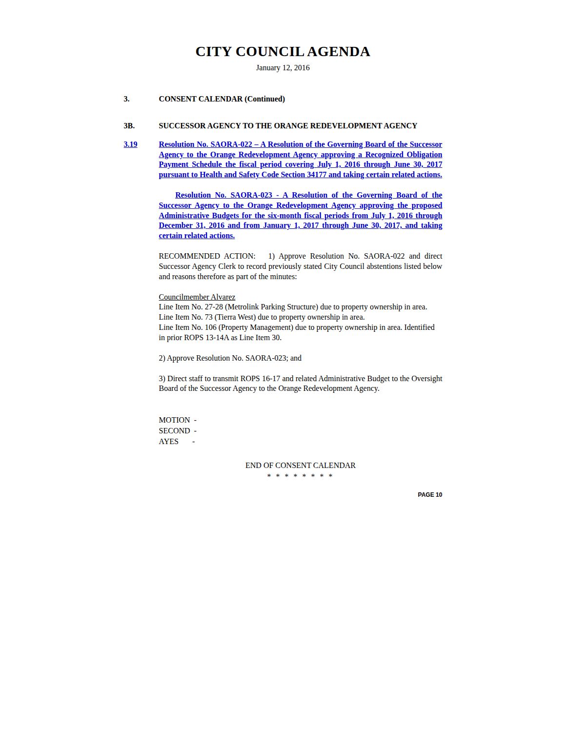CITY COUNCIL AGENDA
January 12, 2016
3.
CONSENT CALENDAR (Continued)
3B.
SUCCESSOR AGENCY TO THE ORANGE REDEVELOPMENT AGENCY
3.19
Resolution No. SAORA-022 – A Resolution of the Governing Board of the Successor Agency to the Orange Redevelopment Agency approving a Recognized Obligation Payment Schedule the fiscal period covering July 1, 2016 through June 30, 2017 pursuant to Health and Safety Code Section 34177 and taking certain related actions. Resolution No. SAORA-023 - A Resolution of the Governing Board of the Successor Agency to the Orange Redevelopment Agency approving the proposed Administrative Budgets for the six-month fiscal periods from July 1, 2016 through December 31, 2016 and from January 1, 2017 through June 30, 2017, and taking certain related actions.
RECOMMENDED ACTION: 1) Approve Resolution No. SAORA-022 and direct Successor Agency Clerk to record previously stated City Council abstentions listed below and reasons therefore as part of the minutes:
Councilmember Alvarez
Line Item No. 27-28 (Metrolink Parking Structure) due to property ownership in area.
Line Item No. 73 (Tierra West) due to property ownership in area.
Line Item No. 106 (Property Management) due to property ownership in area. Identified in prior ROPS 13-14A as Line Item 30.
2) Approve Resolution No. SAORA-023; and
3) Direct staff to transmit ROPS 16-17 and related Administrative Budget to the Oversight Board of the Successor Agency to the Orange Redevelopment Agency.
MOTION -
SECOND -
AYES -
END OF CONSENT CALENDAR
* * * * * * * *
PAGE 10